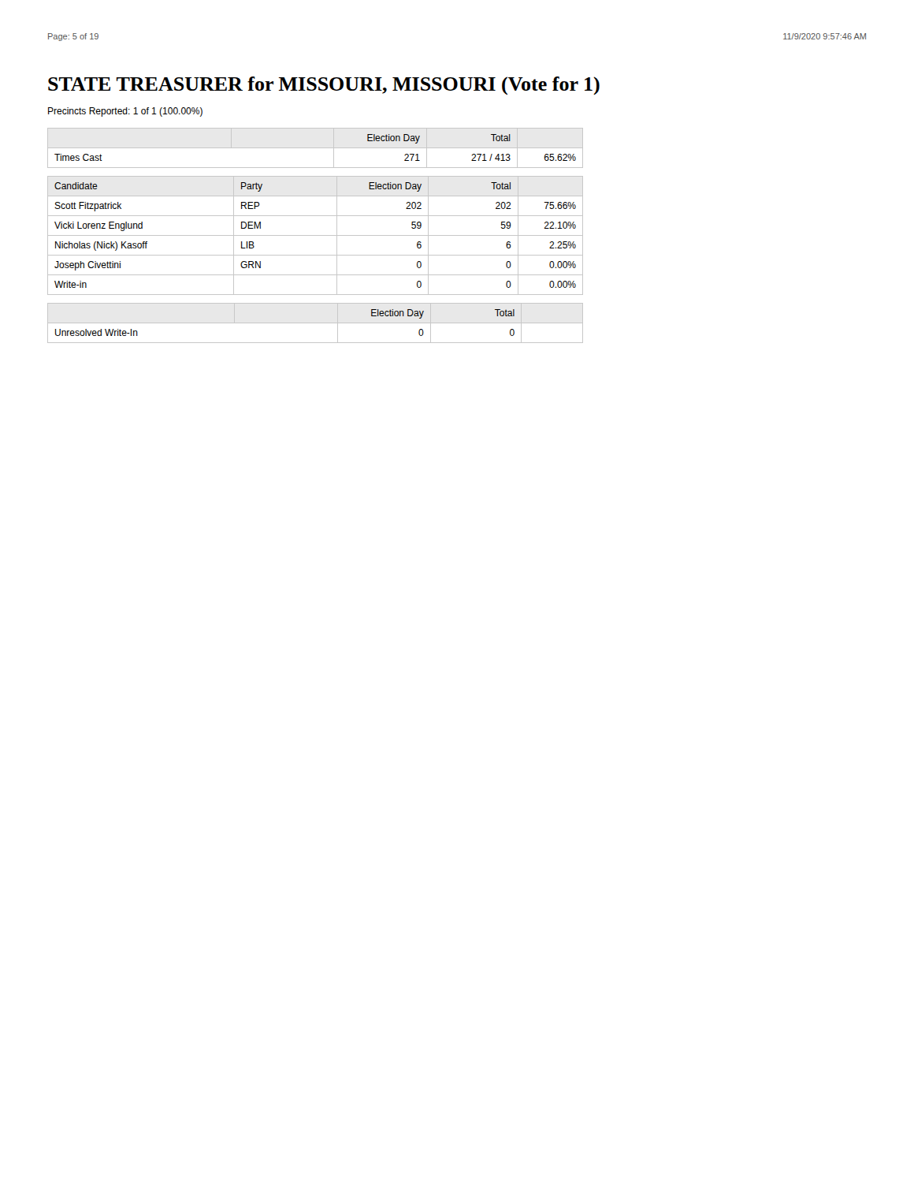Page: 5 of 19 11/9/2020 9:57:46 AM
STATE TREASURER for MISSOURI, MISSOURI (Vote for 1)
Precincts Reported: 1 of 1 (100.00%)
| | | Election Day | Total | |
| --- | --- | --- | --- | --- |
| Times Cast | 271 | 271 / 413 | 65.62% |
| Candidate | Party | Election Day | Total | |
| --- | --- | --- | --- | --- |
| Scott Fitzpatrick | REP | 202 | 202 | 75.66% |
| Vicki Lorenz Englund | DEM | 59 | 59 | 22.10% |
| Nicholas (Nick) Kasoff | LIB | 6 | 6 | 2.25% |
| Joseph Civettini | GRN | 0 | 0 | 0.00% |
| Write-in | | 0 | 0 | 0.00% |
| | | Election Day | Total | |
| --- | --- | --- | --- | --- |
| Unresolved Write-In | 0 | 0 | |